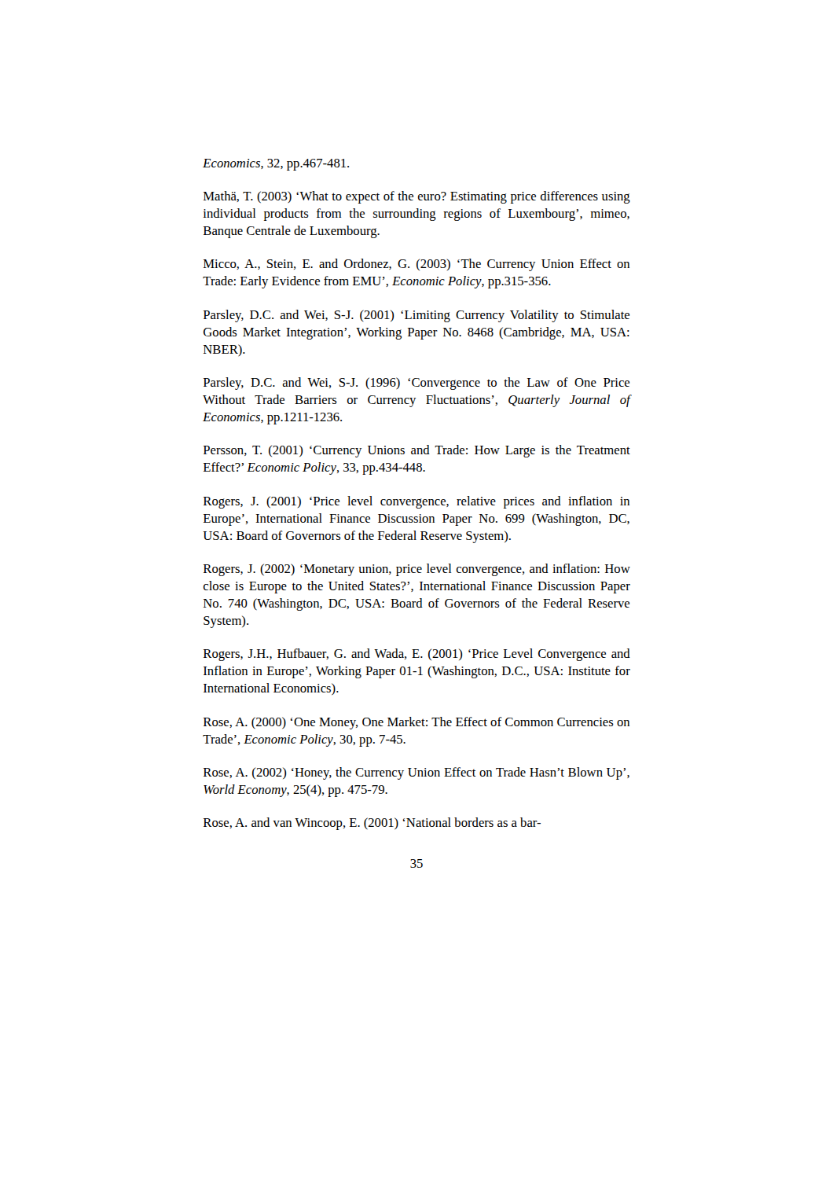Economics, 32, pp.467-481.
Mathä, T. (2003) ‘What to expect of the euro? Estimating price differences using individual products from the surrounding regions of Luxembourg’, mimeo, Banque Centrale de Luxembourg.
Micco, A., Stein, E. and Ordonez, G. (2003) ‘The Currency Union Effect on Trade: Early Evidence from EMU’, Economic Policy, pp.315-356.
Parsley, D.C. and Wei, S-J. (2001) ‘Limiting Currency Volatility to Stimulate Goods Market Integration’, Working Paper No. 8468 (Cambridge, MA, USA: NBER).
Parsley, D.C. and Wei, S-J. (1996) ‘Convergence to the Law of One Price Without Trade Barriers or Currency Fluctuations’, Quarterly Journal of Economics, pp.1211-1236.
Persson, T. (2001) ‘Currency Unions and Trade: How Large is the Treatment Effect?’ Economic Policy, 33, pp.434-448.
Rogers, J. (2001) ‘Price level convergence, relative prices and inflation in Europe’, International Finance Discussion Paper No. 699 (Washington, DC, USA: Board of Governors of the Federal Reserve System).
Rogers, J. (2002) ‘Monetary union, price level convergence, and inflation: How close is Europe to the United States?’, International Finance Discussion Paper No. 740 (Washington, DC, USA: Board of Governors of the Federal Reserve System).
Rogers, J.H., Hufbauer, G. and Wada, E. (2001) ‘Price Level Convergence and Inflation in Europe’, Working Paper 01-1 (Washington, D.C., USA: Institute for International Economics).
Rose, A. (2000) ‘One Money, One Market: The Effect of Common Currencies on Trade’, Economic Policy, 30, pp. 7-45.
Rose, A. (2002) ‘Honey, the Currency Union Effect on Trade Hasn’t Blown Up’, World Economy, 25(4), pp. 475-79.
Rose, A. and van Wincoop, E. (2001) ‘National borders as a bar-
35